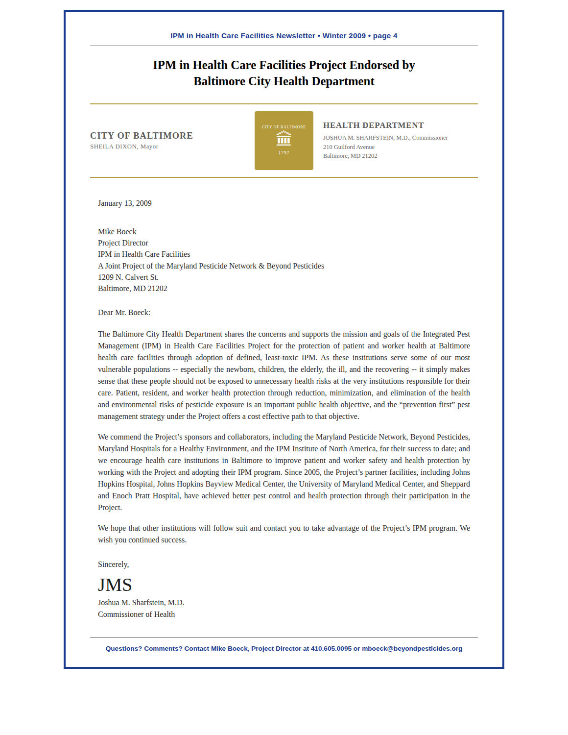IPM in Health Care Facilities Newsletter • Winter 2009 • page 4
IPM in Health Care Facilities Project Endorsed by
Baltimore City Health Department
CITY OF BALTIMORE
SHEILA DIXON, Mayor
CITY OF BALTIMORE
🏛
1797
HEALTH DEPARTMENT
JOSHUA M. SHARFSTEIN, M.D., Commissioner
210 Guilford Avenue
Baltimore, MD 21202
January 13, 2009
Mike Boeck
Project Director
IPM in Health Care Facilities
A Joint Project of the Maryland Pesticide Network & Beyond Pesticides
1209 N. Calvert St.
Baltimore, MD 21202
Dear Mr. Boeck:
The Baltimore City Health Department shares the concerns and supports the mission and goals of the Integrated Pest Management (IPM) in Health Care Facilities Project for the protection of patient and worker health at Baltimore health care facilities through adoption of defined, least-toxic IPM. As these institutions serve some of our most vulnerable populations -- especially the newborn, children, the elderly, the ill, and the recovering -- it simply makes sense that these people should not be exposed to unnecessary health risks at the very institutions responsible for their care. Patient, resident, and worker health protection through reduction, minimization, and elimination of the health and environmental risks of pesticide exposure is an important public health objective, and the “prevention first” pest management strategy under the Project offers a cost effective path to that objective.
We commend the Project’s sponsors and collaborators, including the Maryland Pesticide Network, Beyond Pesticides, Maryland Hospitals for a Healthy Environment, and the IPM Institute of North America, for their success to date; and we encourage health care institutions in Baltimore to improve patient and worker safety and health protection by working with the Project and adopting their IPM program. Since 2005, the Project’s partner facilities, including Johns Hopkins Hospital, Johns Hopkins Bayview Medical Center, the University of Maryland Medical Center, and Sheppard and Enoch Pratt Hospital, have achieved better pest control and health protection through their participation in the Project.
We hope that other institutions will follow suit and contact you to take advantage of the Project’s IPM program. We wish you continued success.
Sincerely,
JMS
Joshua M. Sharfstein, M.D.
Commissioner of Health
Questions? Comments? Contact Mike Boeck, Project Director at 410.605.0095 or mboeck@beyondpesticides.org